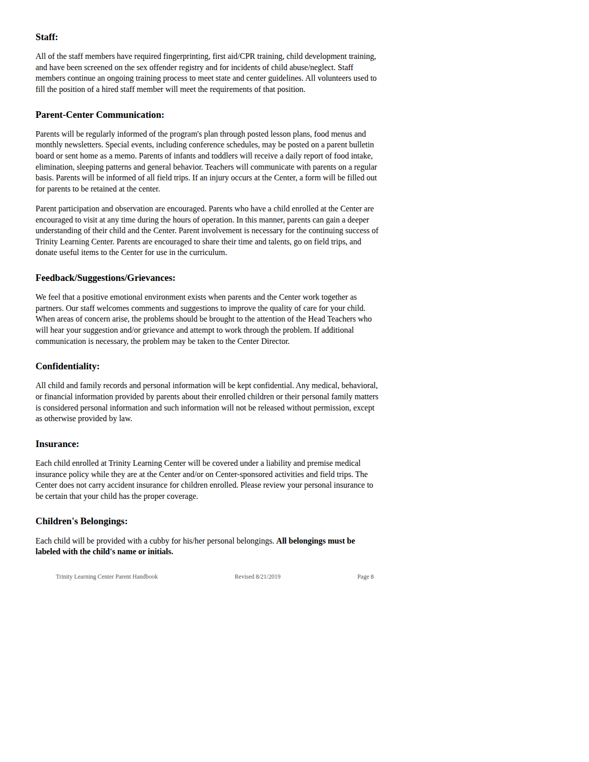Staff:
All of the staff members have required fingerprinting, first aid/CPR training, child development training, and have been screened on the sex offender registry and for incidents of child abuse/neglect. Staff members continue an ongoing training process to meet state and center guidelines. All volunteers used to fill the position of a hired staff member will meet the requirements of that position.
Parent-Center Communication:
Parents will be regularly informed of the program's plan through posted lesson plans, food menus and monthly newsletters. Special events, including conference schedules, may be posted on a parent bulletin board or sent home as a memo. Parents of infants and toddlers will receive a daily report of food intake, elimination, sleeping patterns and general behavior. Teachers will communicate with parents on a regular basis. Parents will be informed of all field trips. If an injury occurs at the Center, a form will be filled out for parents to be retained at the center.
Parent participation and observation are encouraged. Parents who have a child enrolled at the Center are encouraged to visit at any time during the hours of operation. In this manner, parents can gain a deeper understanding of their child and the Center. Parent involvement is necessary for the continuing success of Trinity Learning Center. Parents are encouraged to share their time and talents, go on field trips, and donate useful items to the Center for use in the curriculum.
Feedback/Suggestions/Grievances:
We feel that a positive emotional environment exists when parents and the Center work together as partners. Our staff welcomes comments and suggestions to improve the quality of care for your child. When areas of concern arise, the problems should be brought to the attention of the Head Teachers who will hear your suggestion and/or grievance and attempt to work through the problem. If additional communication is necessary, the problem may be taken to the Center Director.
Confidentiality:
All child and family records and personal information will be kept confidential. Any medical, behavioral, or financial information provided by parents about their enrolled children or their personal family matters is considered personal information and such information will not be released without permission, except as otherwise provided by law.
Insurance:
Each child enrolled at Trinity Learning Center will be covered under a liability and premise medical insurance policy while they are at the Center and/or on Center-sponsored activities and field trips. The Center does not carry accident insurance for children enrolled. Please review your personal insurance to be certain that your child has the proper coverage.
Children's Belongings:
Each child will be provided with a cubby for his/her personal belongings. All belongings must be labeled with the child's name or initials.
Trinity Learning Center Parent Handbook Revised 8/21/2019 Page 8